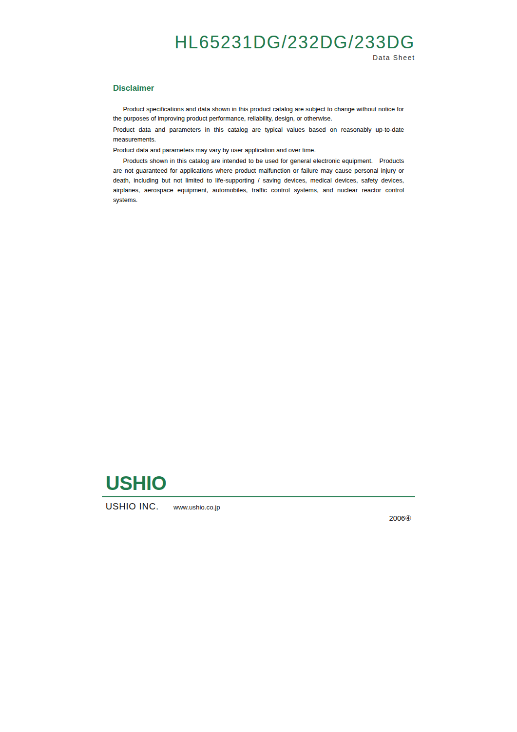HL65231DG/232DG/233DG
Data Sheet
Disclaimer
Product specifications and data shown in this product catalog are subject to change without notice for the purposes of improving product performance, reliability, design, or otherwise.
Product data and parameters in this catalog are typical values based on reasonably up-to-date measurements.
Product data and parameters may vary by user application and over time.
Products shown in this catalog are intended to be used for general electronic equipment. Products are not guaranteed for applications where product malfunction or failure may cause personal injury or death, including but not limited to life-supporting / saving devices, medical devices, safety devices, airplanes, aerospace equipment, automobiles, traffic control systems, and nuclear reactor control systems.
USHIO
USHIO INC. www.ushio.co.jp
2006④